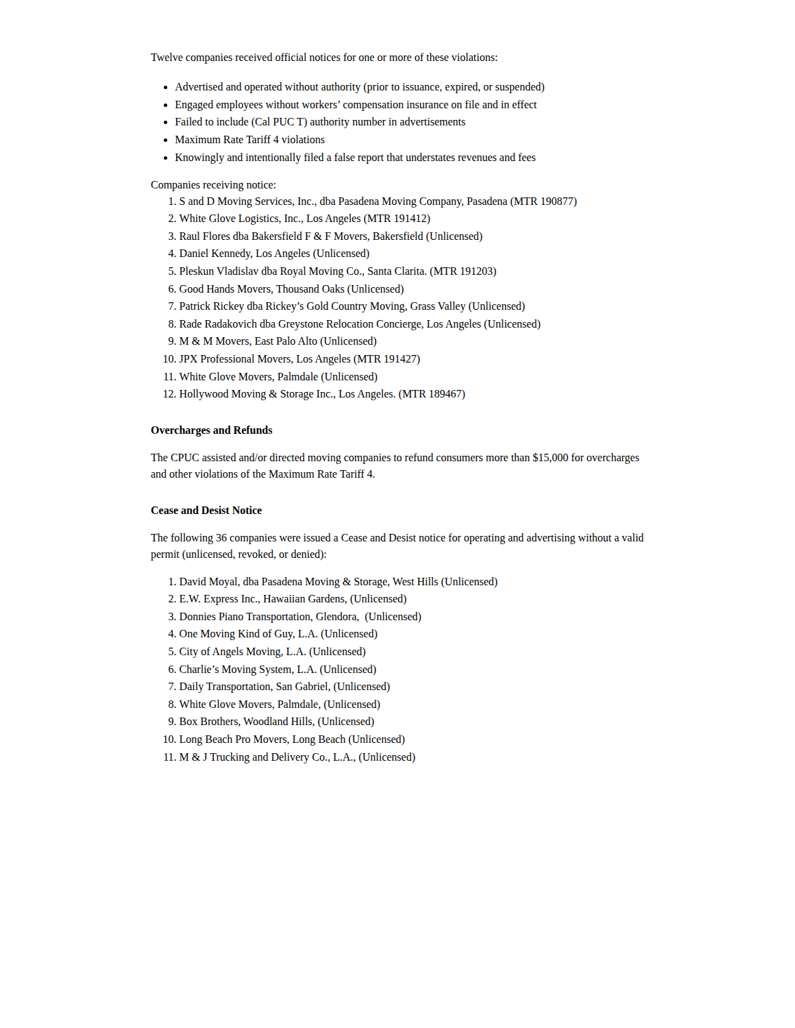Twelve companies received official notices for one or more of these violations:
Advertised and operated without authority (prior to issuance, expired, or suspended)
Engaged employees without workers’ compensation insurance on file and in effect
Failed to include (Cal PUC T) authority number in advertisements
Maximum Rate Tariff 4 violations
Knowingly and intentionally filed a false report that understates revenues and fees
Companies receiving notice:
S and D Moving Services, Inc., dba Pasadena Moving Company, Pasadena (MTR 190877)
White Glove Logistics, Inc., Los Angeles (MTR 191412)
Raul Flores dba Bakersfield F & F Movers, Bakersfield (Unlicensed)
Daniel Kennedy, Los Angeles (Unlicensed)
Pleskun Vladislav dba Royal Moving Co., Santa Clarita. (MTR 191203)
Good Hands Movers, Thousand Oaks (Unlicensed)
Patrick Rickey dba Rickey’s Gold Country Moving, Grass Valley (Unlicensed)
Rade Radakovich dba Greystone Relocation Concierge, Los Angeles (Unlicensed)
M & M Movers, East Palo Alto (Unlicensed)
JPX Professional Movers, Los Angeles (MTR 191427)
White Glove Movers, Palmdale (Unlicensed)
Hollywood Moving & Storage Inc., Los Angeles. (MTR 189467)
Overcharges and Refunds
The CPUC assisted and/or directed moving companies to refund consumers more than $15,000 for overcharges and other violations of the Maximum Rate Tariff 4.
Cease and Desist Notice
The following 36 companies were issued a Cease and Desist notice for operating and advertising without a valid permit (unlicensed, revoked, or denied):
David Moyal, dba Pasadena Moving & Storage, West Hills (Unlicensed)
E.W. Express Inc., Hawaiian Gardens, (Unlicensed)
Donnies Piano Transportation, Glendora, (Unlicensed)
One Moving Kind of Guy, L.A. (Unlicensed)
City of Angels Moving, L.A. (Unlicensed)
Charlie’s Moving System, L.A. (Unlicensed)
Daily Transportation, San Gabriel, (Unlicensed)
White Glove Movers, Palmdale, (Unlicensed)
Box Brothers, Woodland Hills, (Unlicensed)
Long Beach Pro Movers, Long Beach (Unlicensed)
M & J Trucking and Delivery Co., L.A., (Unlicensed)